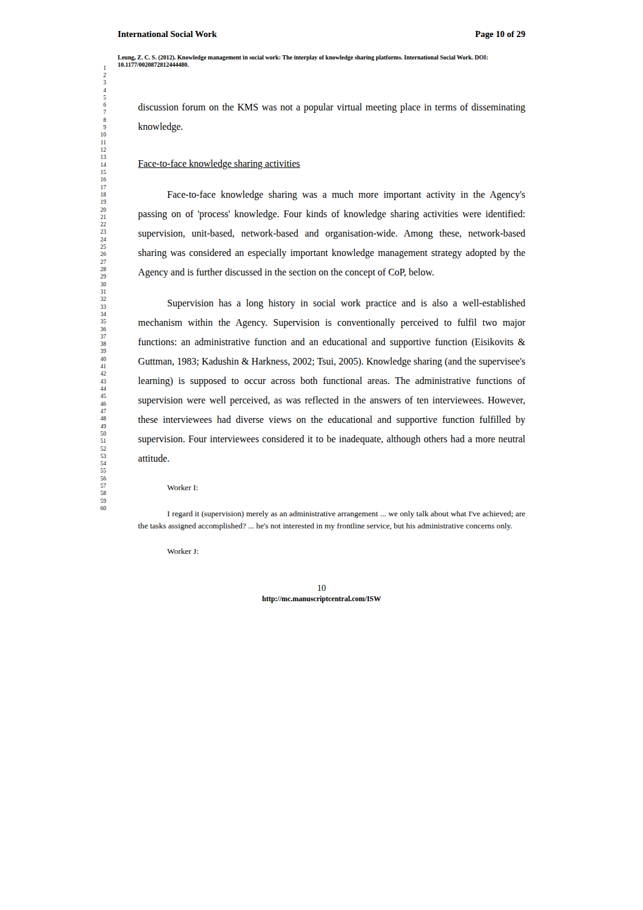International Social Work Page 10 of 29
Leung, Z. C. S. (2012). Knowledge management in social work: The interplay of knowledge sharing platforms. International Social Work. DOI: 10.1177/0020872812444480.
123456789101112131415161718192021222324252627282930313233343536373839404142434445464748495051525354555657585960
discussion forum on the KMS was not a popular virtual meeting place in terms of disseminating knowledge.
Face-to-face knowledge sharing activities
Face-to-face knowledge sharing was a much more important activity in the Agency's passing on of 'process' knowledge. Four kinds of knowledge sharing activities were identified: supervision, unit-based, network-based and organisation-wide. Among these, network-based sharing was considered an especially important knowledge management strategy adopted by the Agency and is further discussed in the section on the concept of CoP, below.
Supervision has a long history in social work practice and is also a well-established mechanism within the Agency. Supervision is conventionally perceived to fulfil two major functions: an administrative function and an educational and supportive function (Eisikovits & Guttman, 1983; Kadushin & Harkness, 2002; Tsui, 2005). Knowledge sharing (and the supervisee's learning) is supposed to occur across both functional areas. The administrative functions of supervision were well perceived, as was reflected in the answers of ten interviewees. However, these interviewees had diverse views on the educational and supportive function fulfilled by supervision. Four interviewees considered it to be inadequate, although others had a more neutral attitude.
Worker I:
I regard it (supervision) merely as an administrative arrangement ... we only talk about what I've achieved; are the tasks assigned accomplished? ... he's not interested in my frontline service, but his administrative concerns only.
Worker J:
10 http://mc.manuscriptcentral.com/ISW